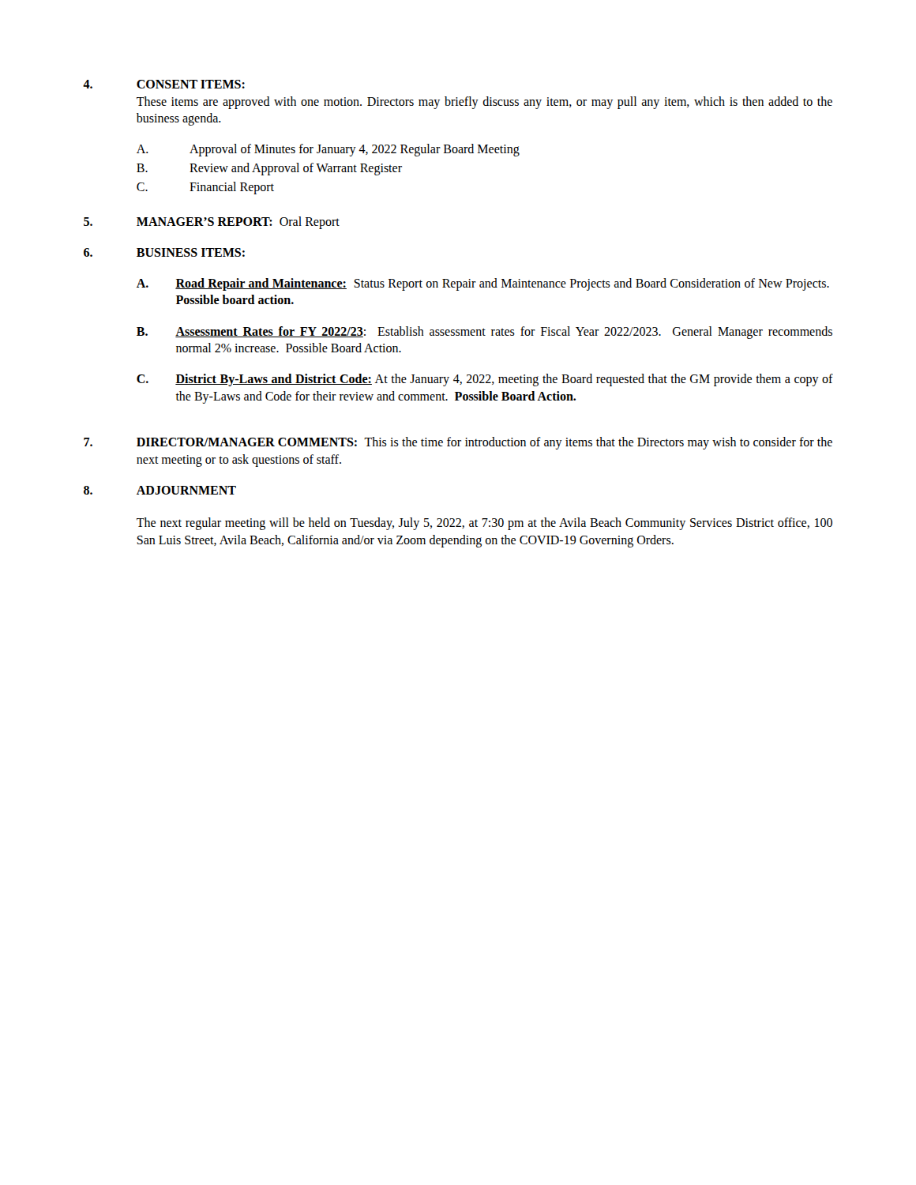4.
CONSENT ITEMS:
These items are approved with one motion. Directors may briefly discuss any item, or may pull any item, which is then added to the business agenda.
A.
Approval of Minutes for January 4, 2022 Regular Board Meeting
B.
Review and Approval of Warrant Register
C.
Financial Report
5.
MANAGER’S REPORT: Oral Report
6.
BUSINESS ITEMS:
A.
Road Repair and Maintenance: Status Report on Repair and Maintenance Projects and Board Consideration of New Projects. Possible board action.
B.
Assessment Rates for FY 2022/23: Establish assessment rates for Fiscal Year 2022/2023. General Manager recommends normal 2% increase. Possible Board Action.
C.
District By-Laws and District Code: At the January 4, 2022, meeting the Board requested that the GM provide them a copy of the By-Laws and Code for their review and comment. Possible Board Action.
7.
DIRECTOR/MANAGER COMMENTS: This is the time for introduction of any items that the Directors may wish to consider for the next meeting or to ask questions of staff.
8.
ADJOURNMENT
The next regular meeting will be held on Tuesday, July 5, 2022, at 7:30 pm at the Avila Beach Community Services District office, 100 San Luis Street, Avila Beach, California and/or via Zoom depending on the COVID-19 Governing Orders.